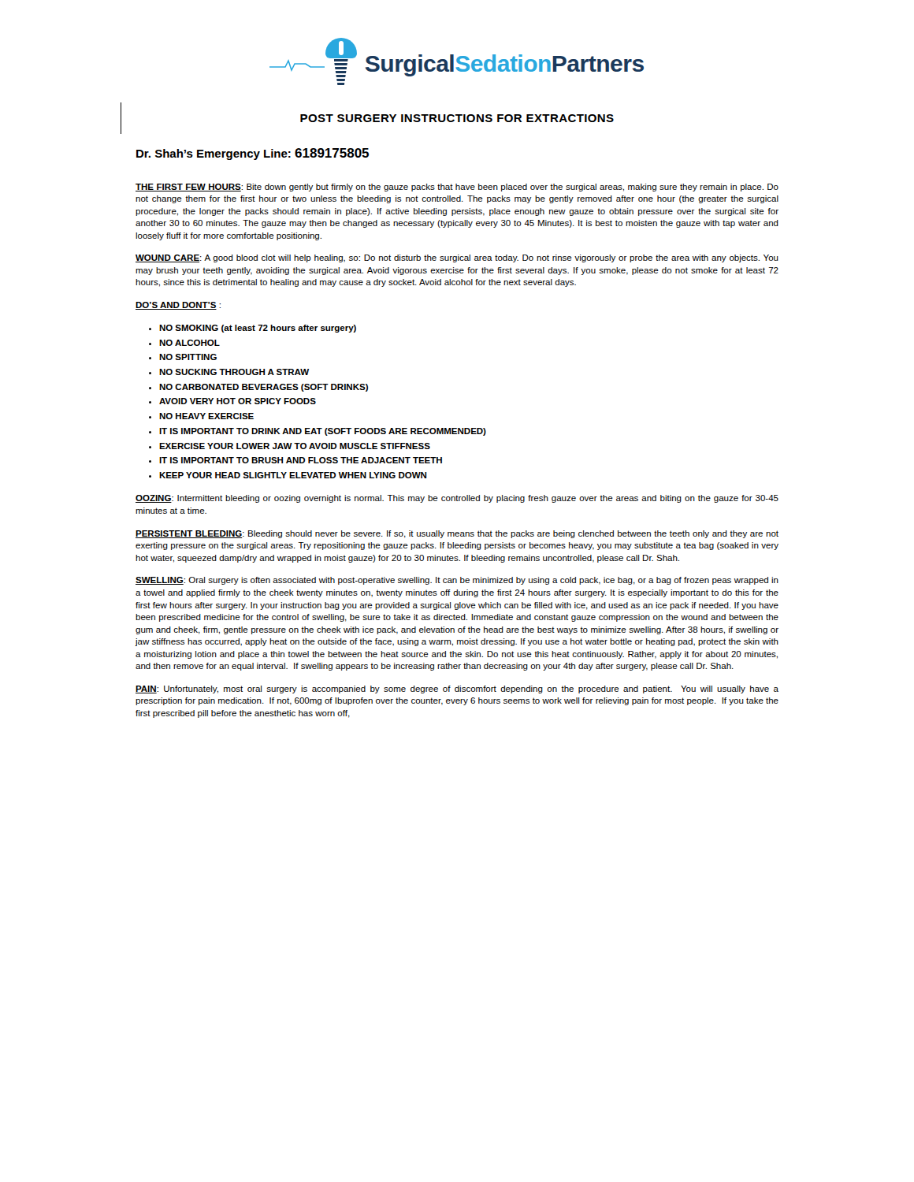Surgical Sedation Partners
POST SURGERY INSTRUCTIONS FOR EXTRACTIONS
Dr. Shah’s Emergency Line: 6189175805
THE FIRST FEW HOURS: Bite down gently but firmly on the gauze packs that have been placed over the surgical areas, making sure they remain in place. Do not change them for the first hour or two unless the bleeding is not controlled. The packs may be gently removed after one hour (the greater the surgical procedure, the longer the packs should remain in place). If active bleeding persists, place enough new gauze to obtain pressure over the surgical site for another 30 to 60 minutes. The gauze may then be changed as necessary (typically every 30 to 45 Minutes). It is best to moisten the gauze with tap water and loosely fluff it for more comfortable positioning.
WOUND CARE: A good blood clot will help healing, so: Do not disturb the surgical area today. Do not rinse vigorously or probe the area with any objects. You may brush your teeth gently, avoiding the surgical area. Avoid vigorous exercise for the first several days. If you smoke, please do not smoke for at least 72 hours, since this is detrimental to healing and may cause a dry socket. Avoid alcohol for the next several days.
DO’S AND DONT’S :
NO SMOKING (at least 72 hours after surgery)
NO ALCOHOL
NO SPITTING
NO SUCKING THROUGH A STRAW
NO CARBONATED BEVERAGES (SOFT DRINKS)
AVOID VERY HOT OR SPICY FOODS
NO HEAVY EXERCISE
IT IS IMPORTANT TO DRINK AND EAT (SOFT FOODS ARE RECOMMENDED)
EXERCISE YOUR LOWER JAW TO AVOID MUSCLE STIFFNESS
IT IS IMPORTANT TO BRUSH AND FLOSS THE ADJACENT TEETH
KEEP YOUR HEAD SLIGHTLY ELEVATED WHEN LYING DOWN
OOZING: Intermittent bleeding or oozing overnight is normal. This may be controlled by placing fresh gauze over the areas and biting on the gauze for 30-45 minutes at a time.
PERSISTENT BLEEDING: Bleeding should never be severe. If so, it usually means that the packs are being clenched between the teeth only and they are not exerting pressure on the surgical areas. Try repositioning the gauze packs. If bleeding persists or becomes heavy, you may substitute a tea bag (soaked in very hot water, squeezed damp/dry and wrapped in moist gauze) for 20 to 30 minutes. If bleeding remains uncontrolled, please call Dr. Shah.
SWELLING: Oral surgery is often associated with post-operative swelling. It can be minimized by using a cold pack, ice bag, or a bag of frozen peas wrapped in a towel and applied firmly to the cheek twenty minutes on, twenty minutes off during the first 24 hours after surgery. It is especially important to do this for the first few hours after surgery. In your instruction bag you are provided a surgical glove which can be filled with ice, and used as an ice pack if needed. If you have been prescribed medicine for the control of swelling, be sure to take it as directed. Immediate and constant gauze compression on the wound and between the gum and cheek, firm, gentle pressure on the cheek with ice pack, and elevation of the head are the best ways to minimize swelling. After 38 hours, if swelling or jaw stiffness has occurred, apply heat on the outside of the face, using a warm, moist dressing. If you use a hot water bottle or heating pad, protect the skin with a moisturizing lotion and place a thin towel the between the heat source and the skin. Do not use this heat continuously. Rather, apply it for about 20 minutes, and then remove for an equal interval. If swelling appears to be increasing rather than decreasing on your 4th day after surgery, please call Dr. Shah.
PAIN: Unfortunately, most oral surgery is accompanied by some degree of discomfort depending on the procedure and patient. You will usually have a prescription for pain medication. If not, 600mg of Ibuprofen over the counter, every 6 hours seems to work well for relieving pain for most people. If you take the first prescribed pill before the anesthetic has worn off,